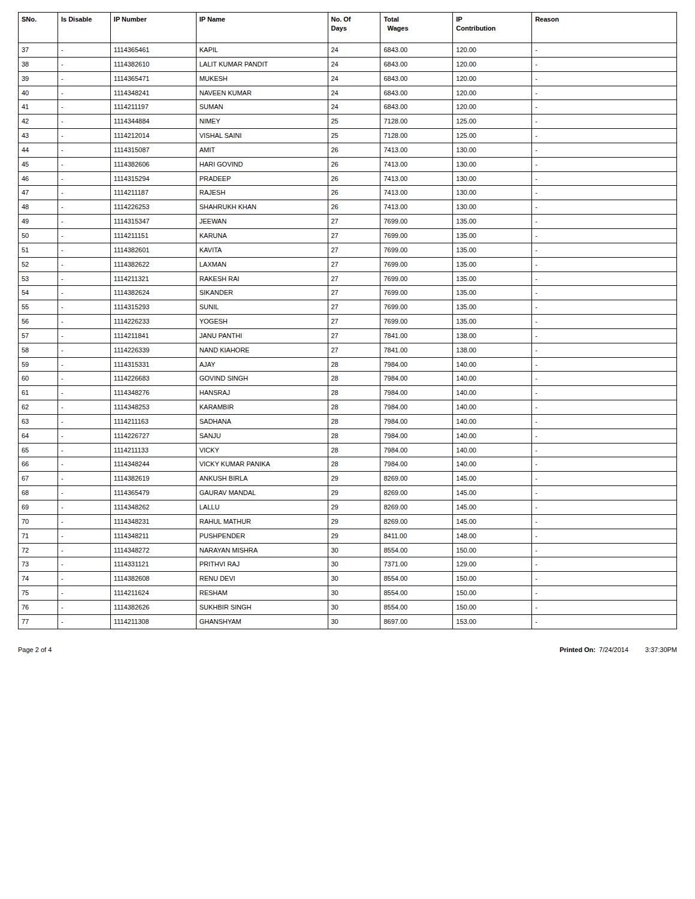| SNo. | Is Disable | IP Number | IP Name | No. Of Days | Total Wages | IP Contribution | Reason |
| --- | --- | --- | --- | --- | --- | --- | --- |
| 37 | - | 1114365461 | KAPIL | 24 | 6843.00 | 120.00 | - |
| 38 | - | 1114382610 | LALIT KUMAR PANDIT | 24 | 6843.00 | 120.00 | - |
| 39 | - | 1114365471 | MUKESH | 24 | 6843.00 | 120.00 | - |
| 40 | - | 1114348241 | NAVEEN KUMAR | 24 | 6843.00 | 120.00 | - |
| 41 | - | 1114211197 | SUMAN | 24 | 6843.00 | 120.00 | - |
| 42 | - | 1114344884 | NIMEY | 25 | 7128.00 | 125.00 | - |
| 43 | - | 1114212014 | VISHAL SAINI | 25 | 7128.00 | 125.00 | - |
| 44 | - | 1114315087 | AMIT | 26 | 7413.00 | 130.00 | - |
| 45 | - | 1114382606 | HARI GOVIND | 26 | 7413.00 | 130.00 | - |
| 46 | - | 1114315294 | PRADEEP | 26 | 7413.00 | 130.00 | - |
| 47 | - | 1114211187 | RAJESH | 26 | 7413.00 | 130.00 | - |
| 48 | - | 1114226253 | SHAHRUKH KHAN | 26 | 7413.00 | 130.00 | - |
| 49 | - | 1114315347 | JEEWAN | 27 | 7699.00 | 135.00 | - |
| 50 | - | 1114211151 | KARUNA | 27 | 7699.00 | 135.00 | - |
| 51 | - | 1114382601 | KAVITA | 27 | 7699.00 | 135.00 | - |
| 52 | - | 1114382622 | LAXMAN | 27 | 7699.00 | 135.00 | - |
| 53 | - | 1114211321 | RAKESH RAI | 27 | 7699.00 | 135.00 | - |
| 54 | - | 1114382624 | SIKANDER | 27 | 7699.00 | 135.00 | - |
| 55 | - | 1114315293 | SUNIL | 27 | 7699.00 | 135.00 | - |
| 56 | - | 1114226233 | YOGESH | 27 | 7699.00 | 135.00 | - |
| 57 | - | 1114211841 | JANU PANTHI | 27 | 7841.00 | 138.00 | - |
| 58 | - | 1114226339 | NAND KIAHORE | 27 | 7841.00 | 138.00 | - |
| 59 | - | 1114315331 | AJAY | 28 | 7984.00 | 140.00 | - |
| 60 | - | 1114226683 | GOVIND SINGH | 28 | 7984.00 | 140.00 | - |
| 61 | - | 1114348276 | HANSRAJ | 28 | 7984.00 | 140.00 | - |
| 62 | - | 1114348253 | KARAMBIR | 28 | 7984.00 | 140.00 | - |
| 63 | - | 1114211163 | SADHANA | 28 | 7984.00 | 140.00 | - |
| 64 | - | 1114226727 | SANJU | 28 | 7984.00 | 140.00 | - |
| 65 | - | 1114211133 | VICKY | 28 | 7984.00 | 140.00 | - |
| 66 | - | 1114348244 | VICKY KUMAR PANIKA | 28 | 7984.00 | 140.00 | - |
| 67 | - | 1114382619 | ANKUSH BIRLA | 29 | 8269.00 | 145.00 | - |
| 68 | - | 1114365479 | GAURAV MANDAL | 29 | 8269.00 | 145.00 | - |
| 69 | - | 1114348262 | LALLU | 29 | 8269.00 | 145.00 | - |
| 70 | - | 1114348231 | RAHUL MATHUR | 29 | 8269.00 | 145.00 | - |
| 71 | - | 1114348211 | PUSHPENDER | 29 | 8411.00 | 148.00 | - |
| 72 | - | 1114348272 | NARAYAN MISHRA | 30 | 8554.00 | 150.00 | - |
| 73 | - | 1114331121 | PRITHVI RAJ | 30 | 7371.00 | 129.00 | - |
| 74 | - | 1114382608 | RENU DEVI | 30 | 8554.00 | 150.00 | - |
| 75 | - | 1114211624 | RESHAM | 30 | 8554.00 | 150.00 | - |
| 76 | - | 1114382626 | SUKHBIR SINGH | 30 | 8554.00 | 150.00 | - |
| 77 | - | 1114211308 | GHANSHYAM | 30 | 8697.00 | 153.00 | - |
Page 2 of 4
Printed On: 7/24/20143:37:30PM